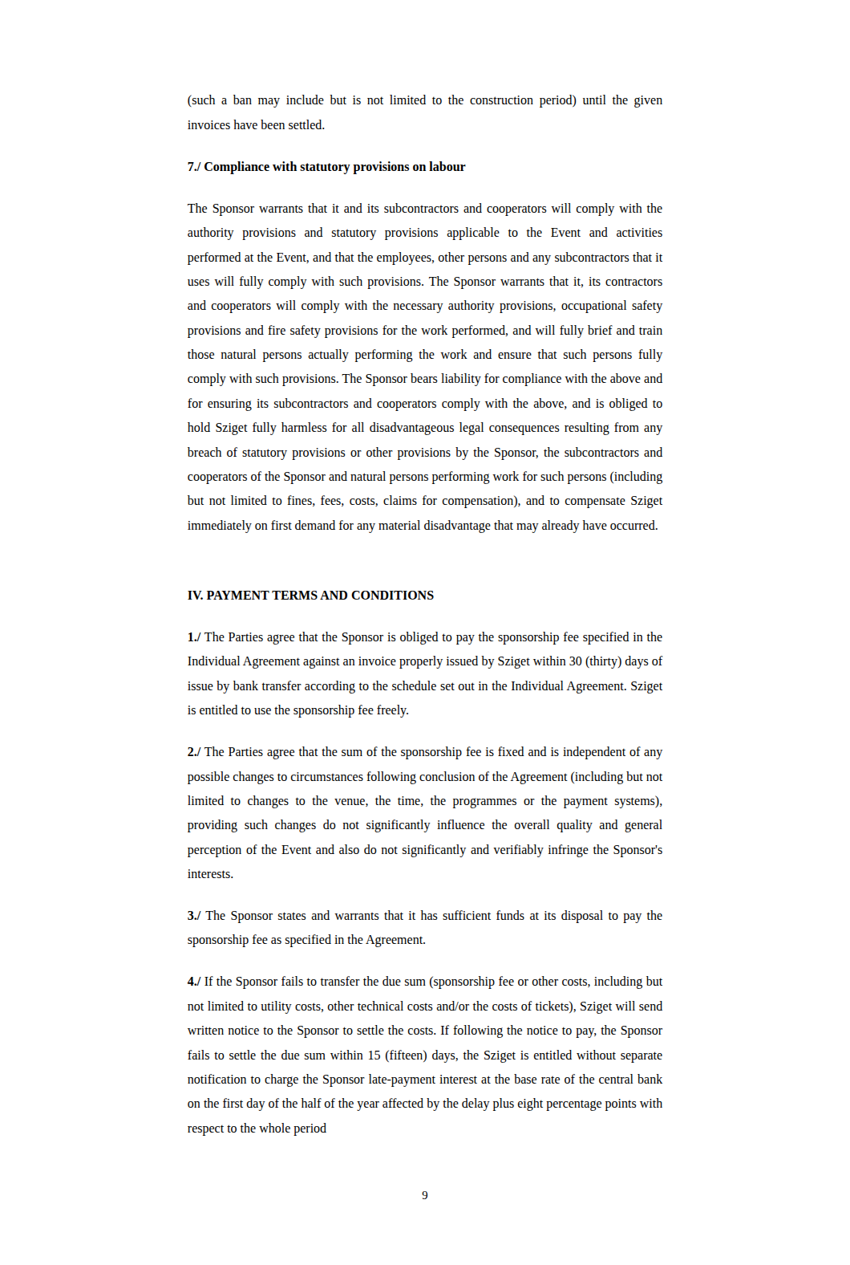(such a ban may include but is not limited to the construction period) until the given invoices have been settled.
7./ Compliance with statutory provisions on labour
The Sponsor warrants that it and its subcontractors and cooperators will comply with the authority provisions and statutory provisions applicable to the Event and activities performed at the Event, and that the employees, other persons and any subcontractors that it uses will fully comply with such provisions. The Sponsor warrants that it, its contractors and cooperators will comply with the necessary authority provisions, occupational safety provisions and fire safety provisions for the work performed, and will fully brief and train those natural persons actually performing the work and ensure that such persons fully comply with such provisions. The Sponsor bears liability for compliance with the above and for ensuring its subcontractors and cooperators comply with the above, and is obliged to hold Sziget fully harmless for all disadvantageous legal consequences resulting from any breach of statutory provisions or other provisions by the Sponsor, the subcontractors and cooperators of the Sponsor and natural persons performing work for such persons (including but not limited to fines, fees, costs, claims for compensation), and to compensate Sziget immediately on first demand for any material disadvantage that may already have occurred.
IV. PAYMENT TERMS AND CONDITIONS
1./ The Parties agree that the Sponsor is obliged to pay the sponsorship fee specified in the Individual Agreement against an invoice properly issued by Sziget within 30 (thirty) days of issue by bank transfer according to the schedule set out in the Individual Agreement. Sziget is entitled to use the sponsorship fee freely.
2./ The Parties agree that the sum of the sponsorship fee is fixed and is independent of any possible changes to circumstances following conclusion of the Agreement (including but not limited to changes to the venue, the time, the programmes or the payment systems), providing such changes do not significantly influence the overall quality and general perception of the Event and also do not significantly and verifiably infringe the Sponsor's interests.
3./ The Sponsor states and warrants that it has sufficient funds at its disposal to pay the sponsorship fee as specified in the Agreement.
4./ If the Sponsor fails to transfer the due sum (sponsorship fee or other costs, including but not limited to utility costs, other technical costs and/or the costs of tickets), Sziget will send written notice to the Sponsor to settle the costs. If following the notice to pay, the Sponsor fails to settle the due sum within 15 (fifteen) days, the Sziget is entitled without separate notification to charge the Sponsor late-payment interest at the base rate of the central bank on the first day of the half of the year affected by the delay plus eight percentage points with respect to the whole period
9